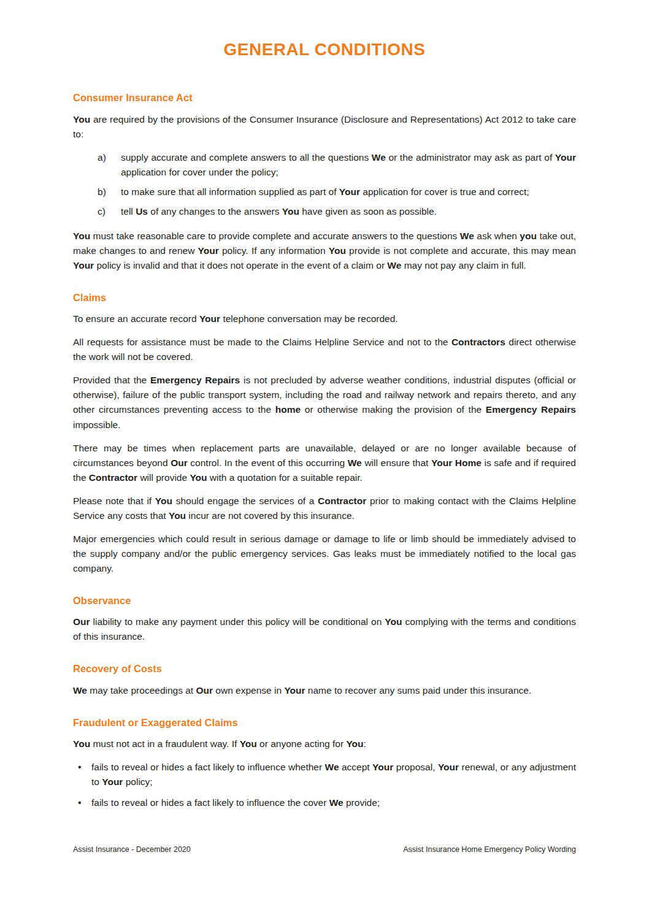GENERAL CONDITIONS
Consumer Insurance Act
You are required by the provisions of the Consumer Insurance (Disclosure and Representations) Act 2012 to take care to:
supply accurate and complete answers to all the questions We or the administrator may ask as part of Your application for cover under the policy;
to make sure that all information supplied as part of Your application for cover is true and correct;
tell Us of any changes to the answers You have given as soon as possible.
You must take reasonable care to provide complete and accurate answers to the questions We ask when you take out, make changes to and renew Your policy. If any information You provide is not complete and accurate, this may mean Your policy is invalid and that it does not operate in the event of a claim or We may not pay any claim in full.
Claims
To ensure an accurate record Your telephone conversation may be recorded.
All requests for assistance must be made to the Claims Helpline Service and not to the Contractors direct otherwise the work will not be covered.
Provided that the Emergency Repairs is not precluded by adverse weather conditions, industrial disputes (official or otherwise), failure of the public transport system, including the road and railway network and repairs thereto, and any other circumstances preventing access to the home or otherwise making the provision of the Emergency Repairs impossible.
There may be times when replacement parts are unavailable, delayed or are no longer available because of circumstances beyond Our control. In the event of this occurring We will ensure that Your Home is safe and if required the Contractor will provide You with a quotation for a suitable repair.
Please note that if You should engage the services of a Contractor prior to making contact with the Claims Helpline Service any costs that You incur are not covered by this insurance.
Major emergencies which could result in serious damage or damage to life or limb should be immediately advised to the supply company and/or the public emergency services. Gas leaks must be immediately notified to the local gas company.
Observance
Our liability to make any payment under this policy will be conditional on You complying with the terms and conditions of this insurance.
Recovery of Costs
We may take proceedings at Our own expense in Your name to recover any sums paid under this insurance.
Fraudulent or Exaggerated Claims
You must not act in a fraudulent way. If You or anyone acting for You:
fails to reveal or hides a fact likely to influence whether We accept Your proposal, Your renewal, or any adjustment to Your policy;
fails to reveal or hides a fact likely to influence the cover We provide;
Assist Insurance - December 2020 Assist Insurance Home Emergency Policy Wording